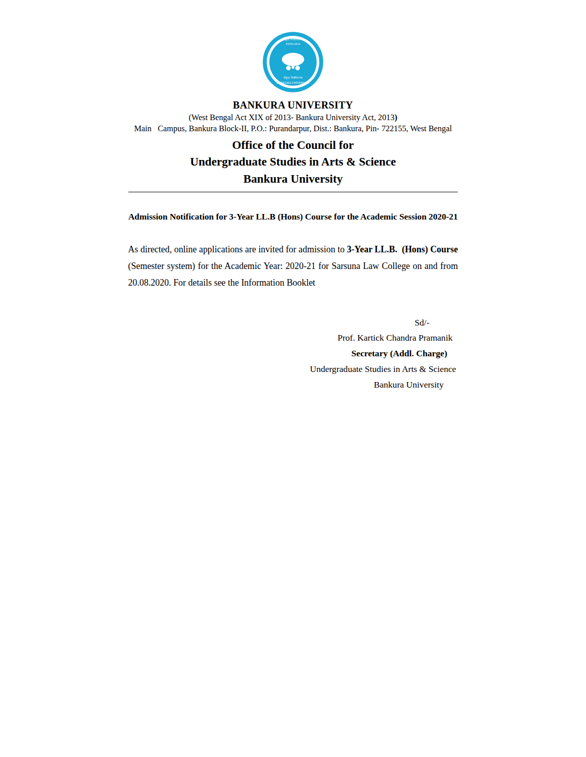Bankura University emblem বাঁকুড়া বিশ্ববিদ্যালয় ESTD-2014 বাঁকুড়া বিশ্ববিদ্যালয় BANKURA UNIVERSITY
BANKURA UNIVERSITY
(West Bengal Act XIX of 2013- Bankura University Act, 2013)
Main Campus, Bankura Block-II, P.O.: Purandarpur, Dist.: Bankura, Pin- 722155, West Bengal
Office of the Council for Undergraduate Studies in Arts & Science Bankura University
Admission Notification for 3-Year LL.B (Hons) Course for the Academic Session 2020-21
As directed, online applications are invited for admission to 3-Year LL.B. (Hons) Course (Semester system) for the Academic Year: 2020-21 for Sarsuna Law College on and from 20.08.2020. For details see the Information Booklet
Sd/- Prof. Kartick Chandra Pramanik Secretary (Addl. Charge) Undergraduate Studies in Arts & Science Bankura University